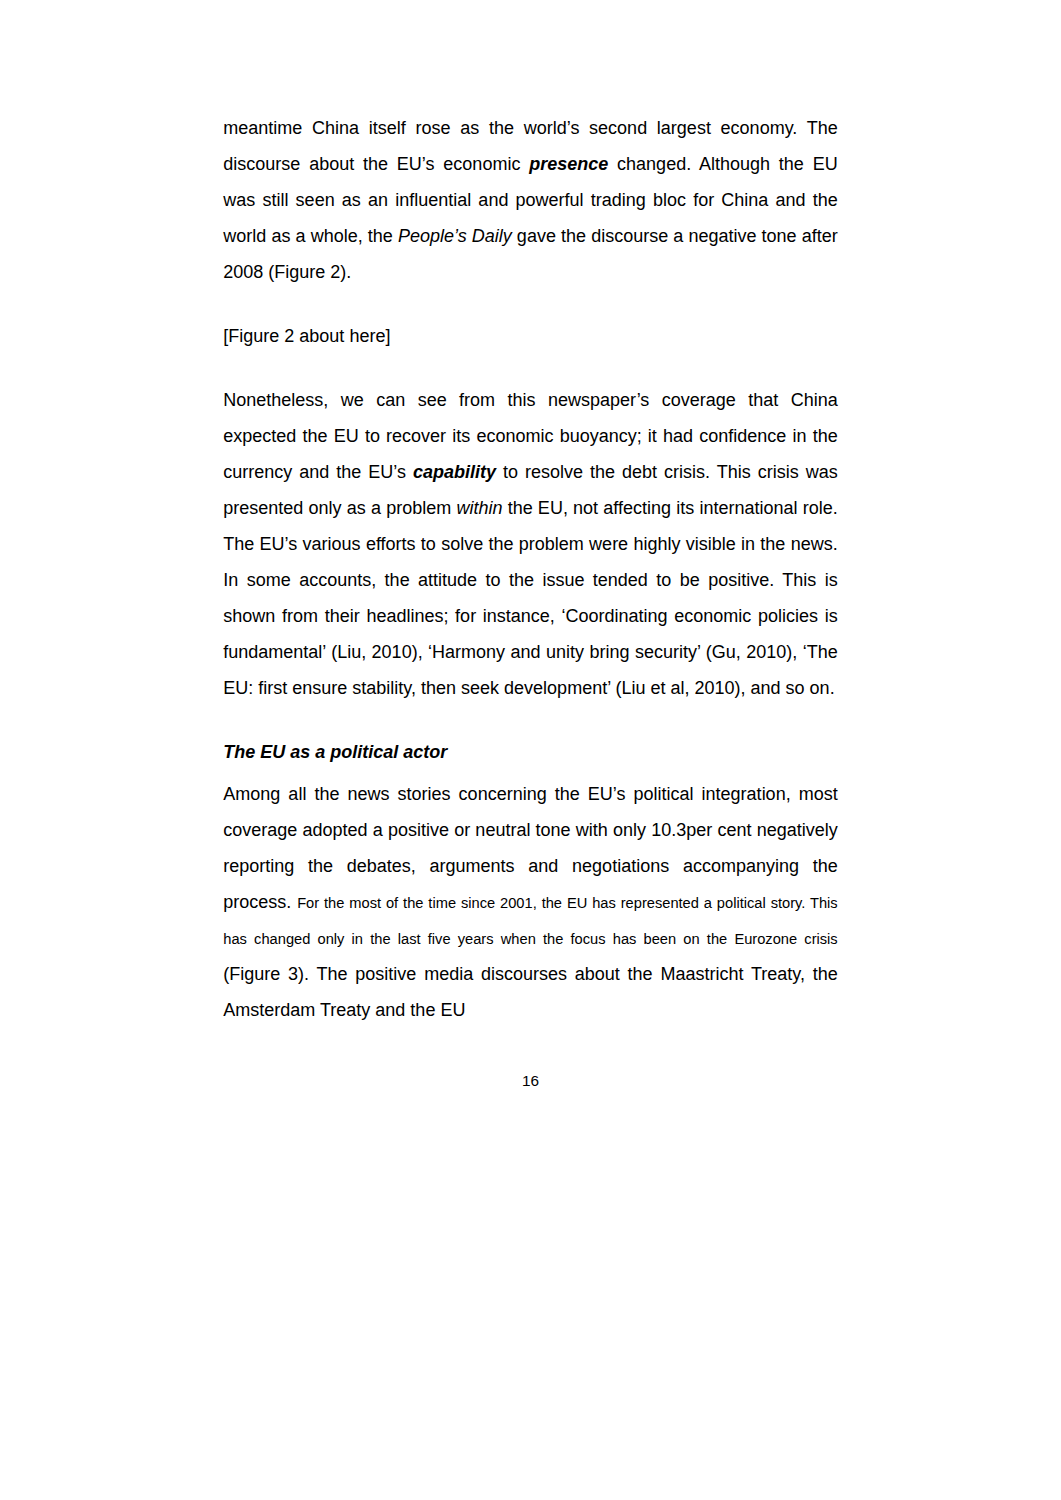meantime China itself rose as the world’s second largest economy. The discourse about the EU’s economic presence changed. Although the EU was still seen as an influential and powerful trading bloc for China and the world as a whole, the People’s Daily gave the discourse a negative tone after 2008 (Figure 2).
[Figure 2 about here]
Nonetheless, we can see from this newspaper’s coverage that China expected the EU to recover its economic buoyancy; it had confidence in the currency and the EU’s capability to resolve the debt crisis. This crisis was presented only as a problem within the EU, not affecting its international role. The EU’s various efforts to solve the problem were highly visible in the news. In some accounts, the attitude to the issue tended to be positive. This is shown from their headlines; for instance, ‘Coordinating economic policies is fundamental’ (Liu, 2010), ‘Harmony and unity bring security’ (Gu, 2010), ‘The EU: first ensure stability, then seek development’ (Liu et al, 2010), and so on.
The EU as a political actor
Among all the news stories concerning the EU’s political integration, most coverage adopted a positive or neutral tone with only 10.3per cent negatively reporting the debates, arguments and negotiations accompanying the process. For the most of the time since 2001, the EU has represented a political story. This has changed only in the last five years when the focus has been on the Eurozone crisis (Figure 3). The positive media discourses about the Maastricht Treaty, the Amsterdam Treaty and the EU
16